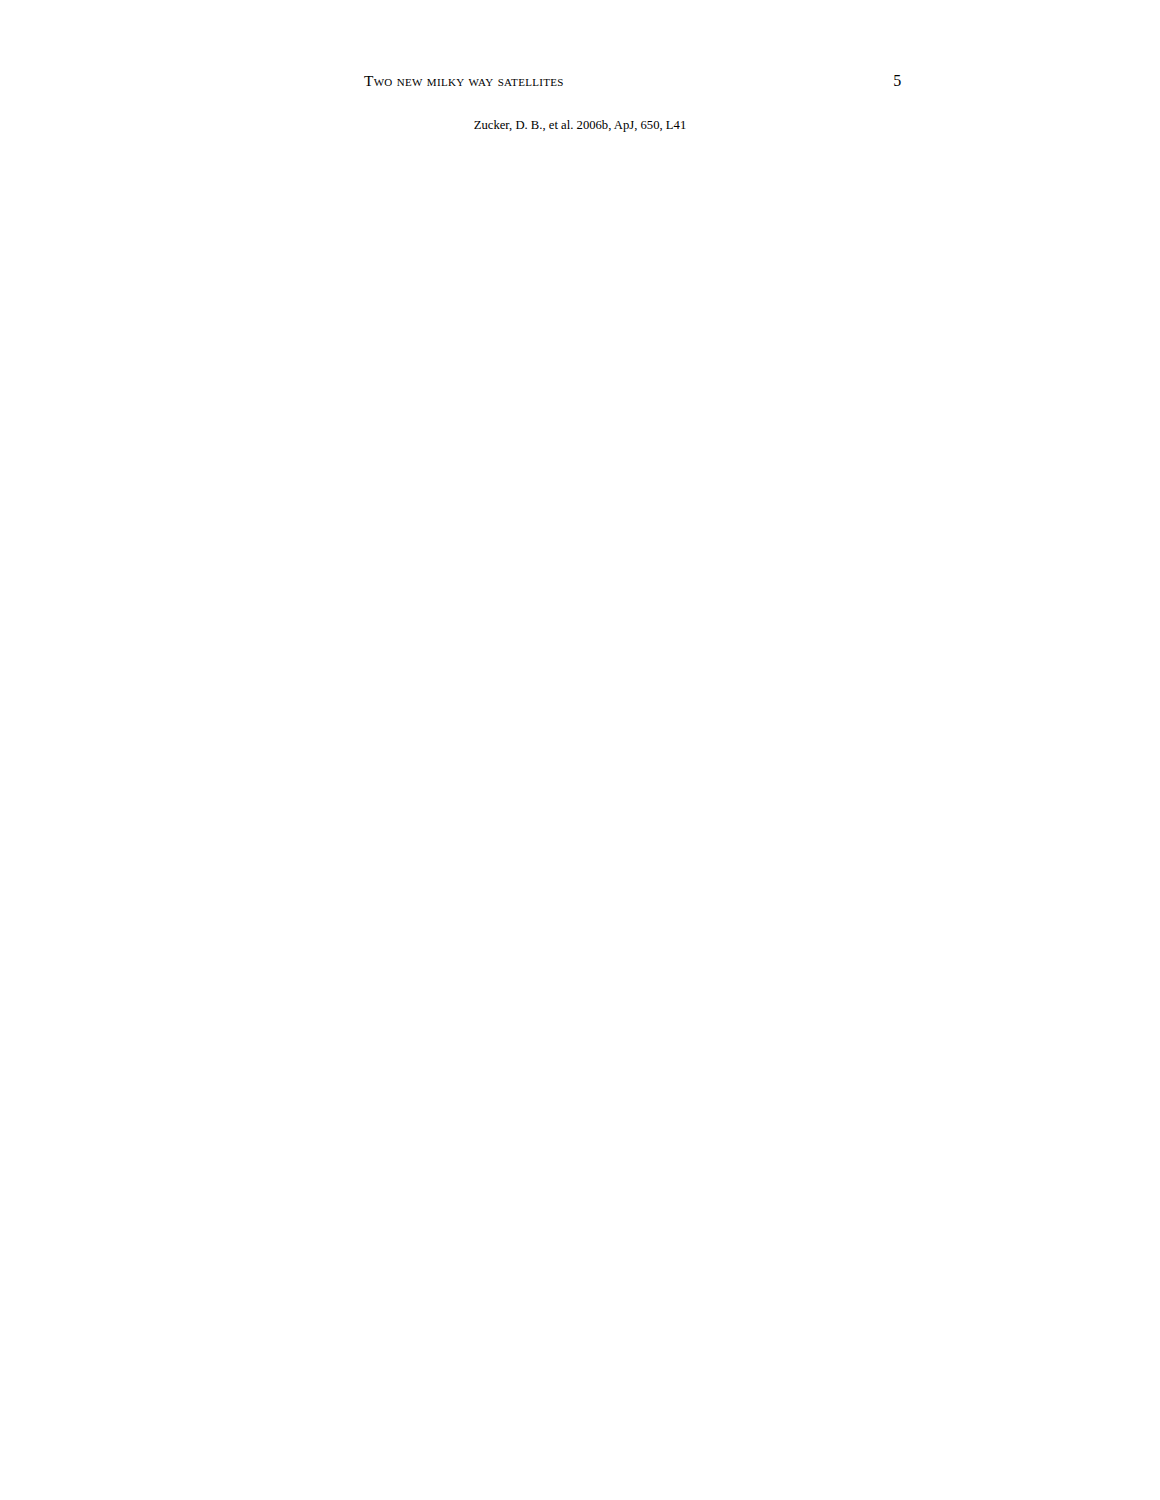Two New Milky Way Satellites 5
Zucker, D. B., et al. 2006b, ApJ, 650, L41